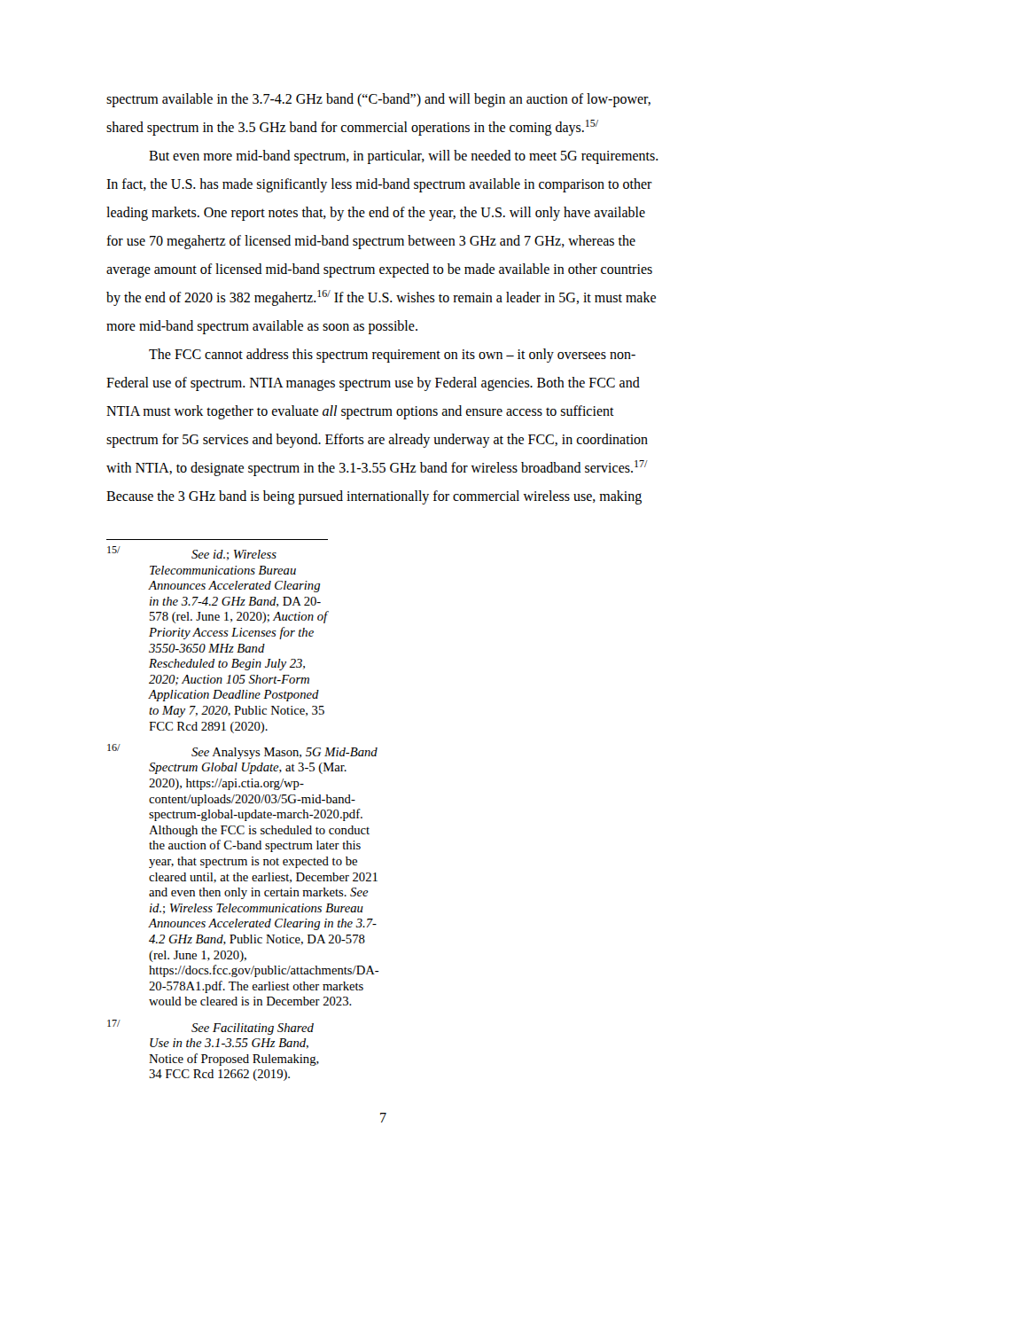spectrum available in the 3.7-4.2 GHz band (“C-band”) and will begin an auction of low-power, shared spectrum in the 3.5 GHz band for commercial operations in the coming days.15/
But even more mid-band spectrum, in particular, will be needed to meet 5G requirements. In fact, the U.S. has made significantly less mid-band spectrum available in comparison to other leading markets. One report notes that, by the end of the year, the U.S. will only have available for use 70 megahertz of licensed mid-band spectrum between 3 GHz and 7 GHz, whereas the average amount of licensed mid-band spectrum expected to be made available in other countries by the end of 2020 is 382 megahertz.16/ If the U.S. wishes to remain a leader in 5G, it must make more mid-band spectrum available as soon as possible.
The FCC cannot address this spectrum requirement on its own – it only oversees non-Federal use of spectrum. NTIA manages spectrum use by Federal agencies. Both the FCC and NTIA must work together to evaluate all spectrum options and ensure access to sufficient spectrum for 5G services and beyond. Efforts are already underway at the FCC, in coordination with NTIA, to designate spectrum in the 3.1-3.55 GHz band for wireless broadband services.17/ Because the 3 GHz band is being pursued internationally for commercial wireless use, making
15/ See id.; Wireless Telecommunications Bureau Announces Accelerated Clearing in the 3.7-4.2 GHz Band, DA 20-578 (rel. June 1, 2020); Auction of Priority Access Licenses for the 3550-3650 MHz Band Rescheduled to Begin July 23, 2020; Auction 105 Short-Form Application Deadline Postponed to May 7, 2020, Public Notice, 35 FCC Rcd 2891 (2020).
16/ See Analysys Mason, 5G Mid-Band Spectrum Global Update, at 3-5 (Mar. 2020), https://api.ctia.org/wp-content/uploads/2020/03/5G-mid-band-spectrum-global-update-march-2020.pdf. Although the FCC is scheduled to conduct the auction of C-band spectrum later this year, that spectrum is not expected to be cleared until, at the earliest, December 2021 and even then only in certain markets. See id.; Wireless Telecommunications Bureau Announces Accelerated Clearing in the 3.7-4.2 GHz Band, Public Notice, DA 20-578 (rel. June 1, 2020), https://docs.fcc.gov/public/attachments/DA-20-578A1.pdf. The earliest other markets would be cleared is in December 2023.
17/ See Facilitating Shared Use in the 3.1-3.55 GHz Band, Notice of Proposed Rulemaking, 34 FCC Rcd 12662 (2019).
7